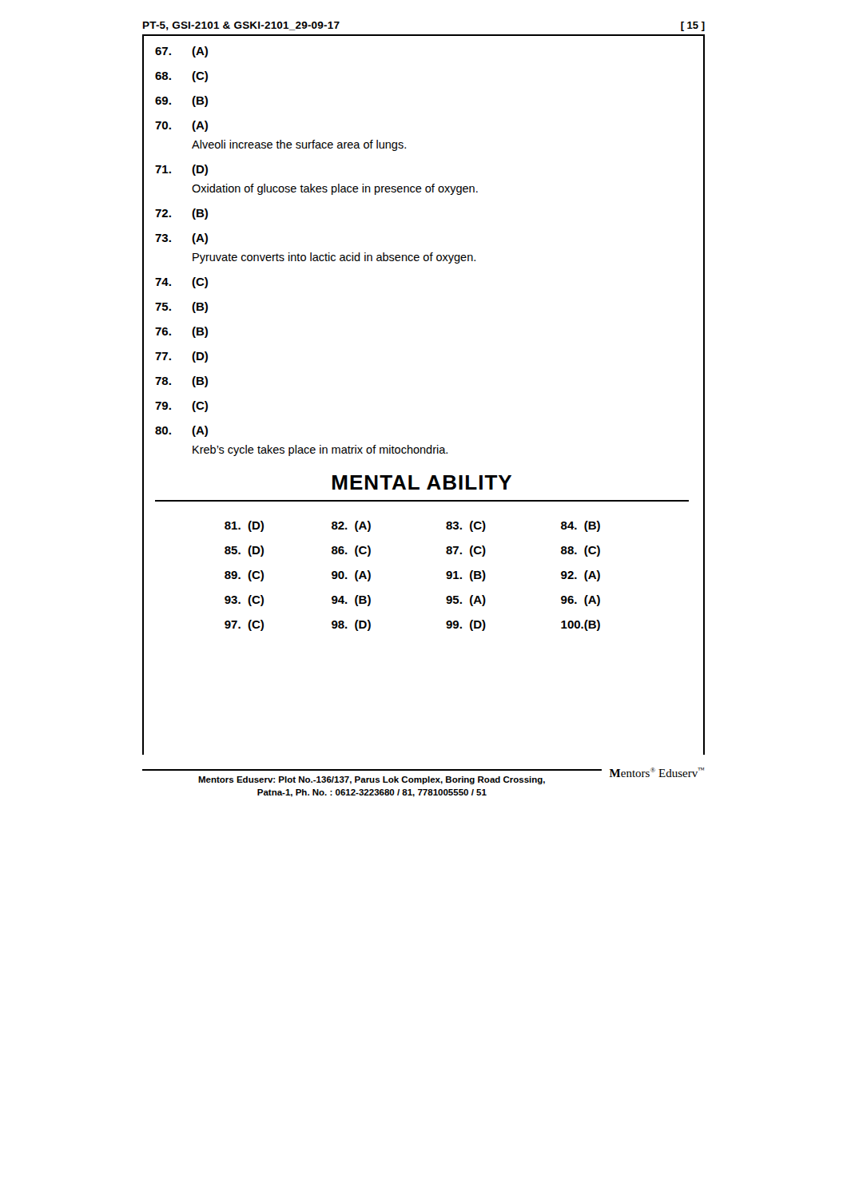PT-5, GSI-2101 & GSKI-2101_29-09-17
[ 15 ]
67.(A)
68.(C)
69.(B)
70.(A)
Alveoli increase the surface area of lungs.
71.(D)
Oxidation of glucose takes place in presence of oxygen.
72.(B)
73.(A)
Pyruvate converts into lactic acid in absence of oxygen.
74.(C)
75.(B)
76.(B)
77.(D)
78.(B)
79.(C)
80.(A)
Kreb’s cycle takes place in matrix of mitochondria.
MENTAL ABILITY
| 81. (D) | 82. (A) | 83. (C) | 84. (B) |
| 85. (D) | 86. (C) | 87. (C) | 88. (C) |
| 89. (C) | 90. (A) | 91. (B) | 92. (A) |
| 93. (C) | 94. (B) | 95. (A) | 96. (A) |
| 97. (C) | 98. (D) | 99. (D) | 100.(B) |
Mentors Eduserv: Plot No.-136/137, Parus Lok Complex, Boring Road Crossing,
Patna-1, Ph. No. : 0612-3223680 / 81, 7781005550 / 51
Mentors® Eduserv™